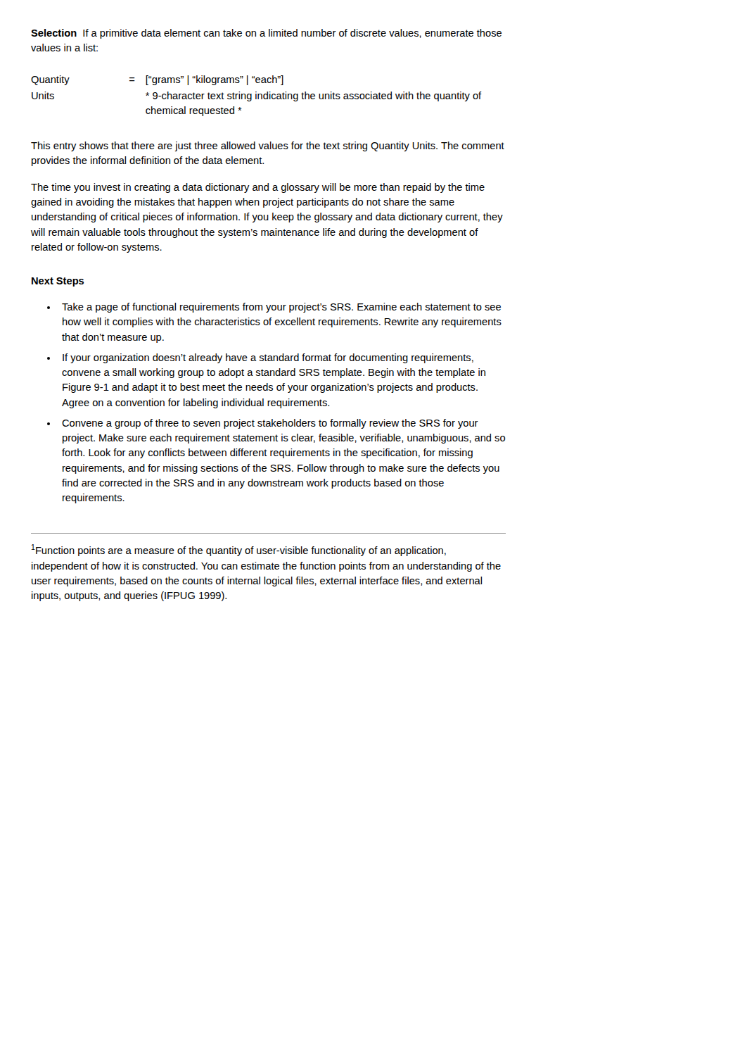Selection If a primitive data element can take on a limited number of discrete values, enumerate those values in a list:
| Quantity | = | [“grams” / “kilograms” / “each”] |
| Units | | * 9-character text string indicating the units associated with the quantity of chemical requested * |
This entry shows that there are just three allowed values for the text string Quantity Units. The comment provides the informal definition of the data element.
The time you invest in creating a data dictionary and a glossary will be more than repaid by the time gained in avoiding the mistakes that happen when project participants do not share the same understanding of critical pieces of information. If you keep the glossary and data dictionary current, they will remain valuable tools throughout the system’s maintenance life and during the development of related or follow-on systems.
Next Steps
Take a page of functional requirements from your project’s SRS. Examine each statement to see how well it complies with the characteristics of excellent requirements. Rewrite any requirements that don’t measure up.
If your organization doesn’t already have a standard format for documenting requirements, convene a small working group to adopt a standard SRS template. Begin with the template in Figure 9-1 and adapt it to best meet the needs of your organization’s projects and products. Agree on a convention for labeling individual requirements.
Convene a group of three to seven project stakeholders to formally review the SRS for your project. Make sure each requirement statement is clear, feasible, verifiable, unambiguous, and so forth. Look for any conflicts between different requirements in the specification, for missing requirements, and for missing sections of the SRS. Follow through to make sure the defects you find are corrected in the SRS and in any downstream work products based on those requirements.
1Function points are a measure of the quantity of user-visible functionality of an application, independent of how it is constructed. You can estimate the function points from an understanding of the user requirements, based on the counts of internal logical files, external interface files, and external inputs, outputs, and queries (IFPUG 1999).